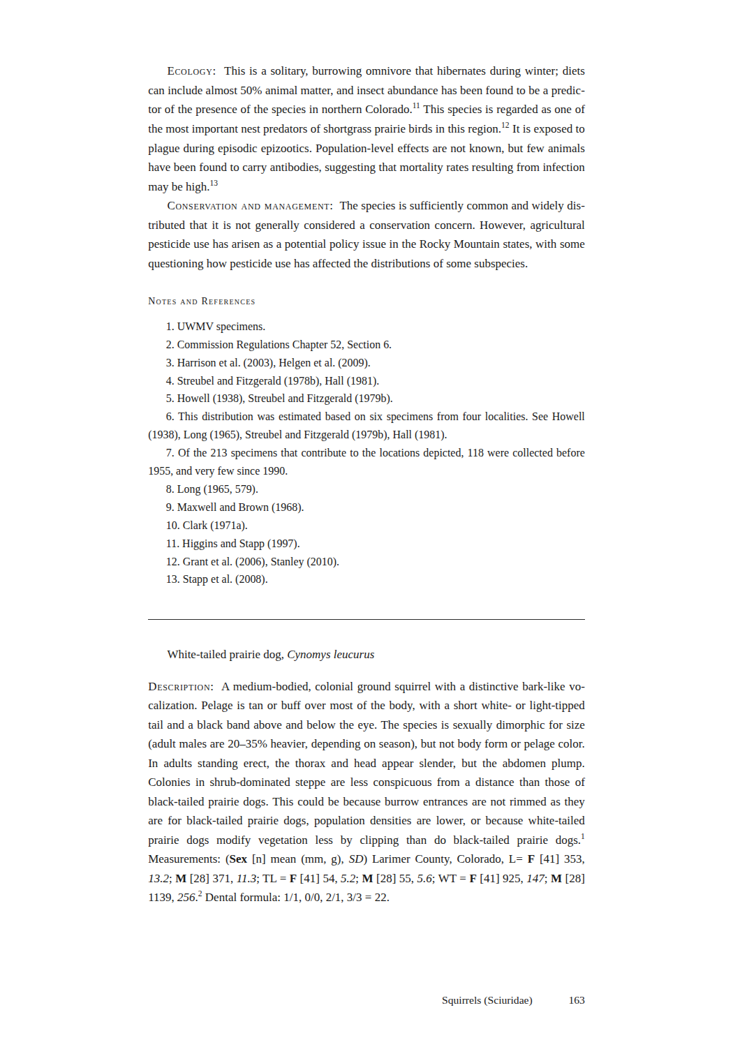Ecology: This is a solitary, burrowing omnivore that hibernates during winter; diets can include almost 50% animal matter, and insect abundance has been found to be a predictor of the presence of the species in northern Colorado.11 This species is regarded as one of the most important nest predators of shortgrass prairie birds in this region.12 It is exposed to plague during episodic epizootics. Population-level effects are not known, but few animals have been found to carry antibodies, suggesting that mortality rates resulting from infection may be high.13
Conservation and management: The species is sufficiently common and widely distributed that it is not generally considered a conservation concern. However, agricultural pesticide use has arisen as a potential policy issue in the Rocky Mountain states, with some questioning how pesticide use has affected the distributions of some subspecies.
Notes and References
1. UWMV specimens.
2. Commission Regulations Chapter 52, Section 6.
3. Harrison et al. (2003), Helgen et al. (2009).
4. Streubel and Fitzgerald (1978b), Hall (1981).
5. Howell (1938), Streubel and Fitzgerald (1979b).
6. This distribution was estimated based on six specimens from four localities. See Howell (1938), Long (1965), Streubel and Fitzgerald (1979b), Hall (1981).
7. Of the 213 specimens that contribute to the locations depicted, 118 were collected before 1955, and very few since 1990.
8. Long (1965, 579).
9. Maxwell and Brown (1968).
10. Clark (1971a).
11. Higgins and Stapp (1997).
12. Grant et al. (2006), Stanley (2010).
13. Stapp et al. (2008).
White-tailed prairie dog, Cynomys leucurus
Description: A medium-bodied, colonial ground squirrel with a distinctive bark-like vocalization. Pelage is tan or buff over most of the body, with a short white- or light-tipped tail and a black band above and below the eye. The species is sexually dimorphic for size (adult males are 20–35% heavier, depending on season), but not body form or pelage color. In adults standing erect, the thorax and head appear slender, but the abdomen plump. Colonies in shrub-dominated steppe are less conspicuous from a distance than those of black-tailed prairie dogs. This could be because burrow entrances are not rimmed as they are for black-tailed prairie dogs, population densities are lower, or because white-tailed prairie dogs modify vegetation less by clipping than do black-tailed prairie dogs.1 Measurements: (Sex [n] mean (mm, g), SD) Larimer County, Colorado, L= F [41] 353, 13.2; M [28] 371, 11.3; TL = F [41] 54, 5.2; M [28] 55, 5.6; WT = F [41] 925, 147; M [28] 1139, 256.2 Dental formula: 1/1, 0/0, 2/1, 3/3 = 22.
Squirrels (Sciuridae) 163